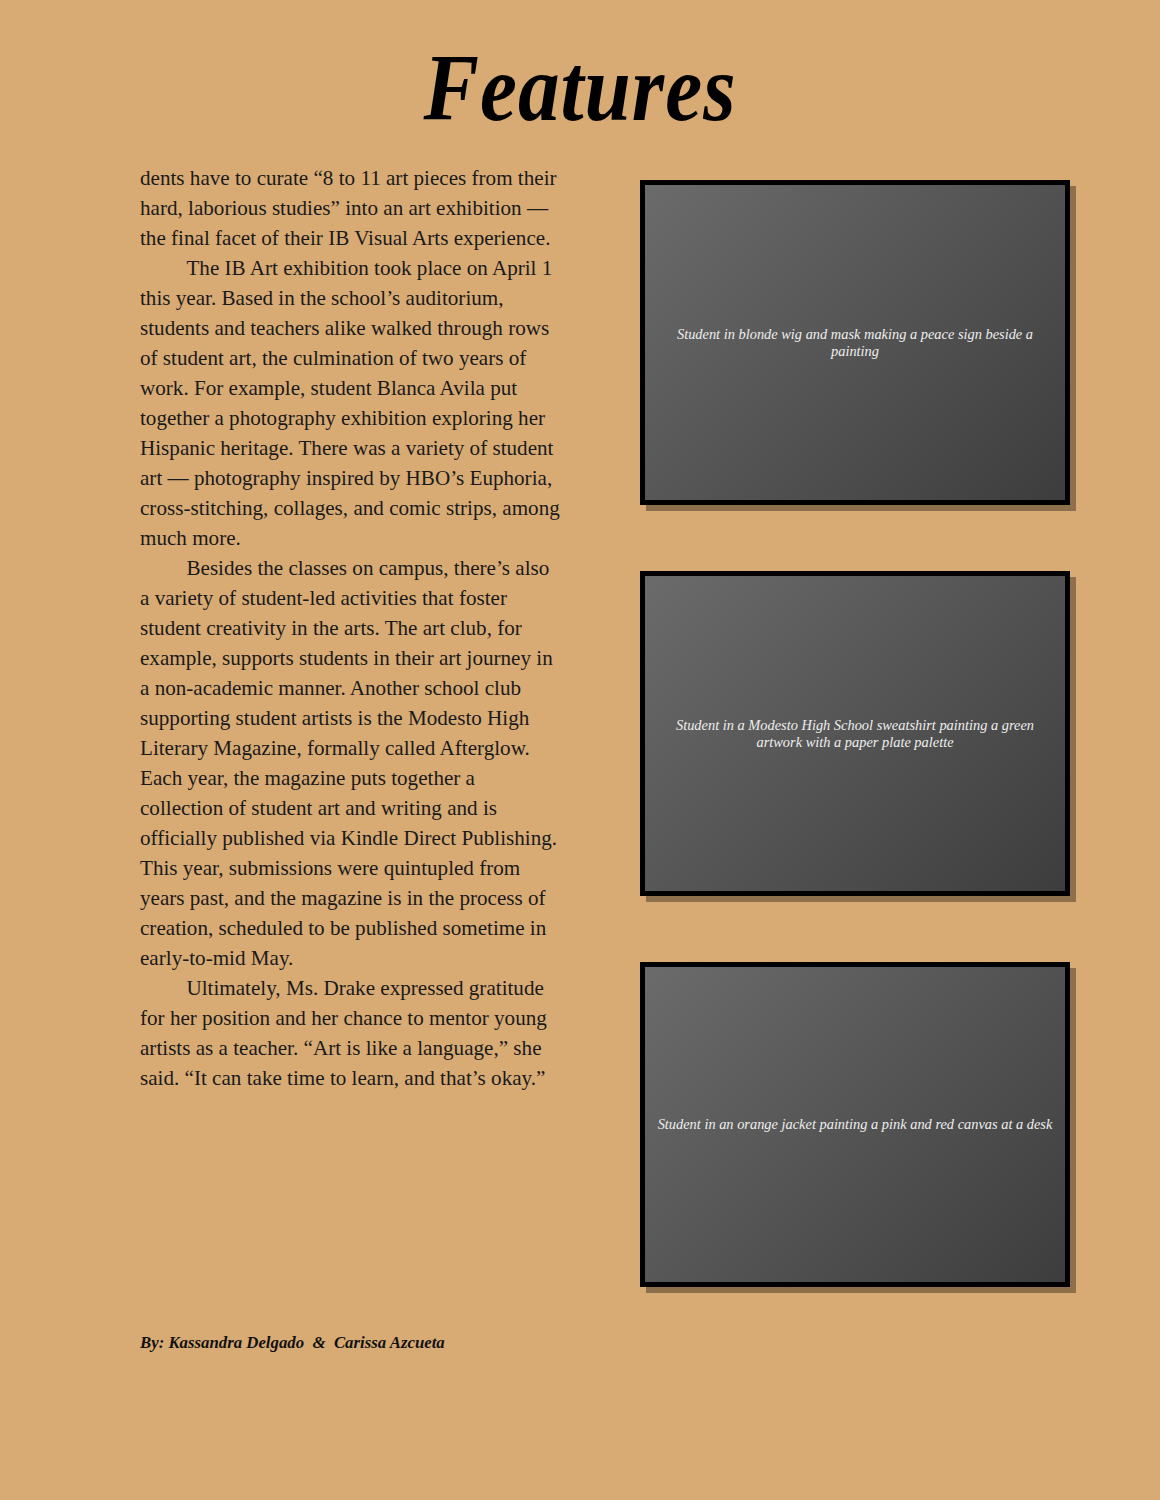Features
dents have to curate “8 to 11 art pieces from their hard, laborious studies” into an art exhibition — the final facet of their IB Visual Arts experience.
The IB Art exhibition took place on April 1 this year. Based in the school’s auditorium, students and teachers alike walked through rows of student art, the culmination of two years of work. For example, student Blanca Avila put together a photography exhibition exploring her Hispanic heritage. There was a variety of student art — photography inspired by HBO’s Euphoria, cross-stitching, collages, and comic strips, among much more.
Besides the classes on campus, there’s also a variety of student-led activities that foster student creativity in the arts. The art club, for example, supports students in their art journey in a non-academic manner. Another school club supporting student artists is the Modesto High Literary Magazine, formally called Afterglow. Each year, the magazine puts together a collection of student art and writing and is officially published via Kindle Direct Publishing. This year, submissions were quintupled from years past, and the magazine is in the process of creation, scheduled to be published sometime in early-to-mid May.
Ultimately, Ms. Drake expressed gratitude for her position and her chance to mentor young artists as a teacher. “Art is like a language,” she said. “It can take time to learn, and that’s okay.”
Student in blonde wig and mask making a peace sign beside a painting
Student in a Modesto High School sweatshirt painting a green artwork with a paper plate palette
Student in an orange jacket painting a pink and red canvas at a desk
By: Kassandra Delgado & Carissa Azcueta